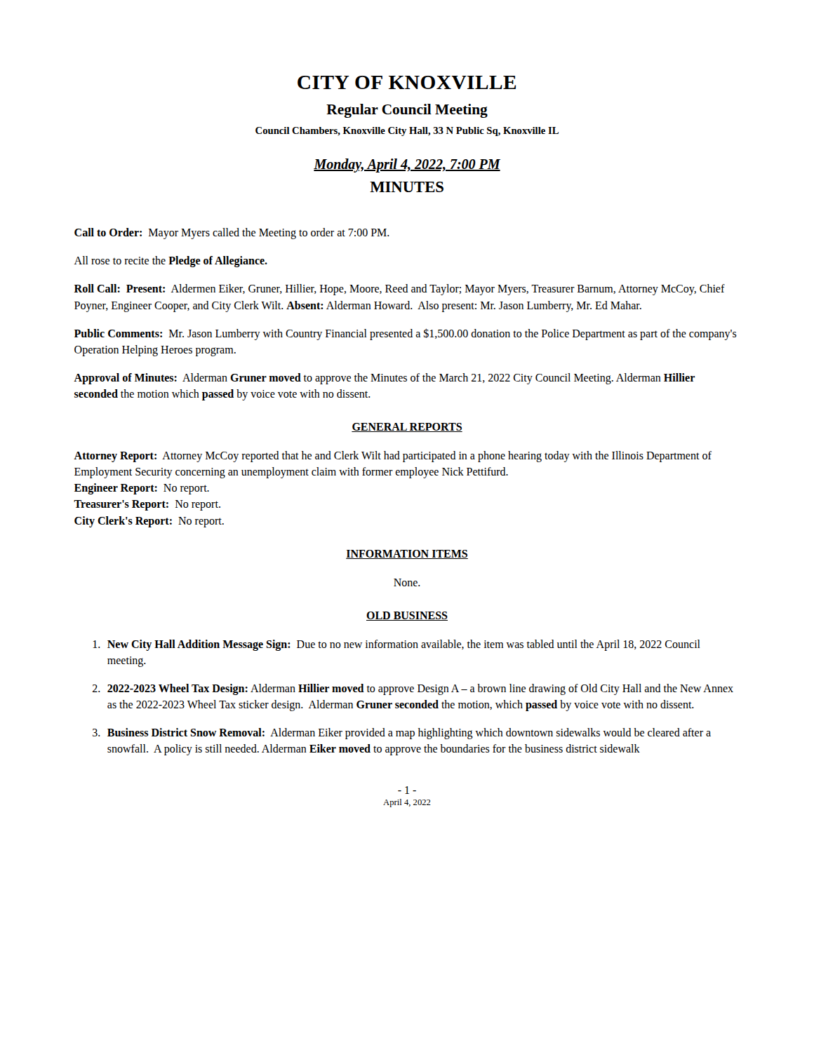CITY OF KNOXVILLE
Regular Council Meeting
Council Chambers, Knoxville City Hall, 33 N Public Sq, Knoxville IL
Monday, April 4, 2022, 7:00 PM
MINUTES
Call to Order: Mayor Myers called the Meeting to order at 7:00 PM.
All rose to recite the Pledge of Allegiance.
Roll Call: Present: Aldermen Eiker, Gruner, Hillier, Hope, Moore, Reed and Taylor; Mayor Myers, Treasurer Barnum, Attorney McCoy, Chief Poyner, Engineer Cooper, and City Clerk Wilt. Absent: Alderman Howard. Also present: Mr. Jason Lumberry, Mr. Ed Mahar.
Public Comments: Mr. Jason Lumberry with Country Financial presented a $1,500.00 donation to the Police Department as part of the company's Operation Helping Heroes program.
Approval of Minutes: Alderman Gruner moved to approve the Minutes of the March 21, 2022 City Council Meeting. Alderman Hillier seconded the motion which passed by voice vote with no dissent.
GENERAL REPORTS
Attorney Report: Attorney McCoy reported that he and Clerk Wilt had participated in a phone hearing today with the Illinois Department of Employment Security concerning an unemployment claim with former employee Nick Pettifurd.
Engineer Report: No report.
Treasurer's Report: No report.
City Clerk's Report: No report.
INFORMATION ITEMS
None.
OLD BUSINESS
New City Hall Addition Message Sign: Due to no new information available, the item was tabled until the April 18, 2022 Council meeting.
2022-2023 Wheel Tax Design: Alderman Hillier moved to approve Design A – a brown line drawing of Old City Hall and the New Annex as the 2022-2023 Wheel Tax sticker design. Alderman Gruner seconded the motion, which passed by voice vote with no dissent.
Business District Snow Removal: Alderman Eiker provided a map highlighting which downtown sidewalks would be cleared after a snowfall. A policy is still needed. Alderman Eiker moved to approve the boundaries for the business district sidewalk
- 1 -
April 4, 2022